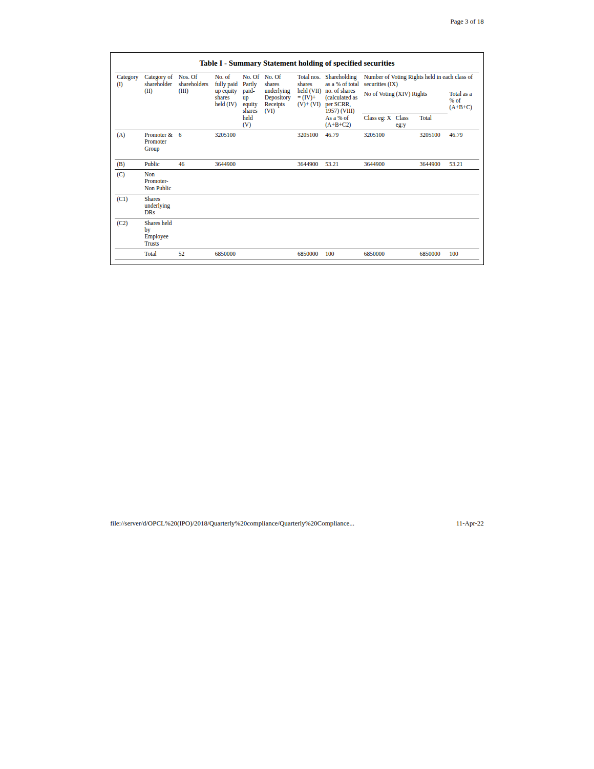Page 3 of 18
Table I - Summary Statement holding of specified securities
| Category (I) | Category of shareholder (II) | Nos. Of shareholders (III) | No. of fully paid up equity shares held (IV) | No. Of Partly paid-up equity shares held (V) | No. Of shares underlying Depository Receipts (VI) | Total nos. shares held (VII) = (IV)+(V)+ (VI) | Shareholding as a % of total no. of shares (calculated as per SCRR, 1957) (VIII) As a % of (A+B+C2) | Number of Voting Rights held in each class of securities (IX) |
| --- | --- | --- | --- | --- | --- | --- | --- | --- |
| No of Voting (XIV) Rights | Total as a % of (A+B+C) |
| Class eg: X | Class eg:y | Total |
| (A) | Promoter & Promoter Group | 6 | 3205100 | | | 3205100 | 46.79 | 3205100 | | 3205100 | 46.79 |
| (B) | Public | 46 | 3644900 | | | 3644900 | 53.21 | 3644900 | | 3644900 | 53.21 |
| (C) | Non Promoter- Non Public | | | | | | | | | | |
| (C1) | Shares underlying DRs | | | | | | | | | | |
| (C2) | Shares held by Employee Trusts | | | | | | | | | | |
| | Total | 52 | 6850000 | | | 6850000 | 100 | 6850000 | | 6850000 | 100 |
file://server/d/OPCL%20(IPO)/2018/Quarterly%20compliance/Quarterly%20Compliance... 11-Apr-22